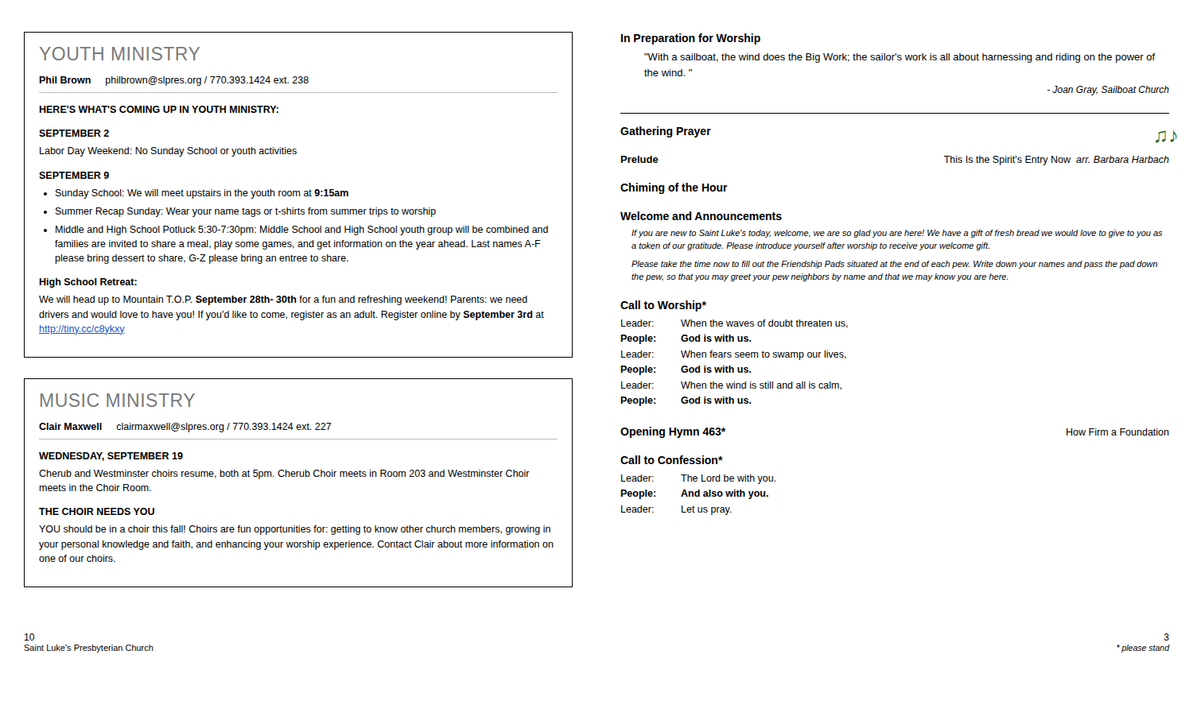YOUTH MINISTRY
Phil Brown philbrown@slpres.org / 770.393.1424 ext. 238
HERE'S WHAT'S COMING UP IN YOUTH MINISTRY:
SEPTEMBER 2
Labor Day Weekend: No Sunday School or youth activities
SEPTEMBER 9
Sunday School: We will meet upstairs in the youth room at 9:15am
Summer Recap Sunday: Wear your name tags or t-shirts from summer trips to worship
Middle and High School Potluck 5:30-7:30pm: Middle School and High School youth group will be combined and families are invited to share a meal, play some games, and get information on the year ahead. Last names A-F please bring dessert to share, G-Z please bring an entree to share.
High School Retreat:
We will head up to Mountain T.O.P. September 28th- 30th for a fun and refreshing weekend! Parents: we need drivers and would love to have you! If you'd like to come, register as an adult. Register online by September 3rd at http://tiny.cc/c8ykxy
MUSIC MINISTRY
Clair Maxwell clairmaxwell@slpres.org / 770.393.1424 ext. 227
WEDNESDAY, SEPTEMBER 19
Cherub and Westminster choirs resume, both at 5pm. Cherub Choir meets in Room 203 and Westminster Choir meets in the Choir Room.
THE CHOIR NEEDS YOU
YOU should be in a choir this fall! Choirs are fun opportunities for: getting to know other church members, growing in your personal knowledge and faith, and enhancing your worship experience. Contact Clair about more information on one of our choirs.
In Preparation for Worship
"With a sailboat, the wind does the Big Work; the sailor's work is all about harnessing and riding on the power of the wind. "
- Joan Gray, Sailboat Church
♫♪
Gathering Prayer
Prelude This Is the Spirit's Entry Now arr. Barbara Harbach
Chiming of the Hour
Welcome and Announcements
If you are new to Saint Luke's today, welcome, we are so glad you are here! We have a gift of fresh bread we would love to give to you as a token of our gratitude. Please introduce yourself after worship to receive your welcome gift.
Please take the time now to fill out the Friendship Pads situated at the end of each pew. Write down your names and pass the pad down the pew, so that you may greet your pew neighbors by name and that we may know you are here.
Call to Worship*
| Leader: | When the waves of doubt threaten us, |
| People: | God is with us. |
| Leader: | When fears seem to swamp our lives, |
| People: | God is with us. |
| Leader: | When the wind is still and all is calm, |
| People: | God is with us. |
Opening Hymn 463* How Firm a Foundation
Call to Confession*
| Leader: | The Lord be with you. |
| People: | And also with you. |
| Leader: | Let us pray. |
10
Saint Luke's Presbyterian Church
3
* please stand